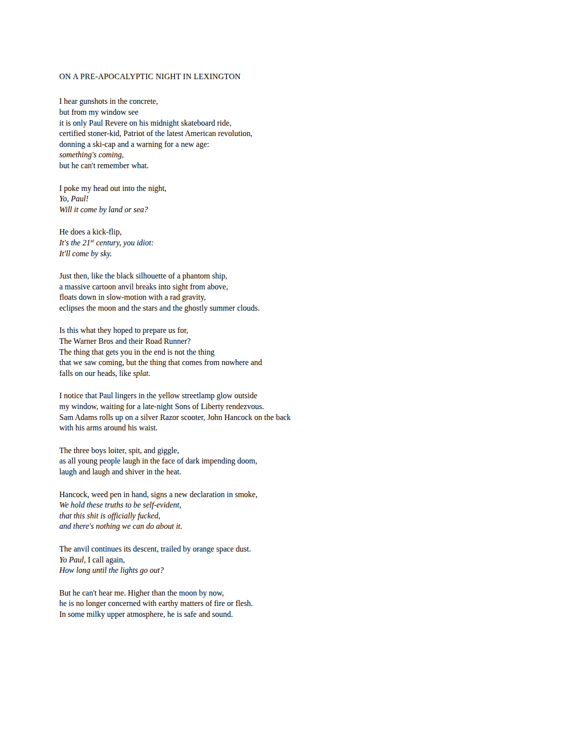On a Pre-Apocalyptic Night in Lexington
I hear gunshots in the concrete,
but from my window see
it is only Paul Revere on his midnight skateboard ride,
certified stoner-kid, Patriot of the latest American revolution,
donning a ski-cap and a warning for a new age:
something's coming,
but he can't remember what.
I poke my head out into the night,
Yo, Paul!
Will it come by land or sea?
He does a kick-flip,
It's the 21st century, you idiot:
It'll come by sky.
Just then, like the black silhouette of a phantom ship,
a massive cartoon anvil breaks into sight from above,
floats down in slow-motion with a rad gravity,
eclipses the moon and the stars and the ghostly summer clouds.
Is this what they hoped to prepare us for,
The Warner Bros and their Road Runner?
The thing that gets you in the end is not the thing
that we saw coming, but the thing that comes from nowhere and
falls on our heads, like splat.
I notice that Paul lingers in the yellow streetlamp glow outside
my window, waiting for a late-night Sons of Liberty rendezvous.
Sam Adams rolls up on a silver Razor scooter, John Hancock on the back
with his arms around his waist.
The three boys loiter, spit, and giggle,
as all young people laugh in the face of dark impending doom,
laugh and laugh and shiver in the heat.
Hancock, weed pen in hand, signs a new declaration in smoke,
We hold these truths to be self-evident,
that this shit is officially fucked,
and there's nothing we can do about it.
The anvil continues its descent, trailed by orange space dust.
Yo Paul, I call again,
How long until the lights go out?
But he can't hear me. Higher than the moon by now,
he is no longer concerned with earthy matters of fire or flesh.
In some milky upper atmosphere, he is safe and sound.